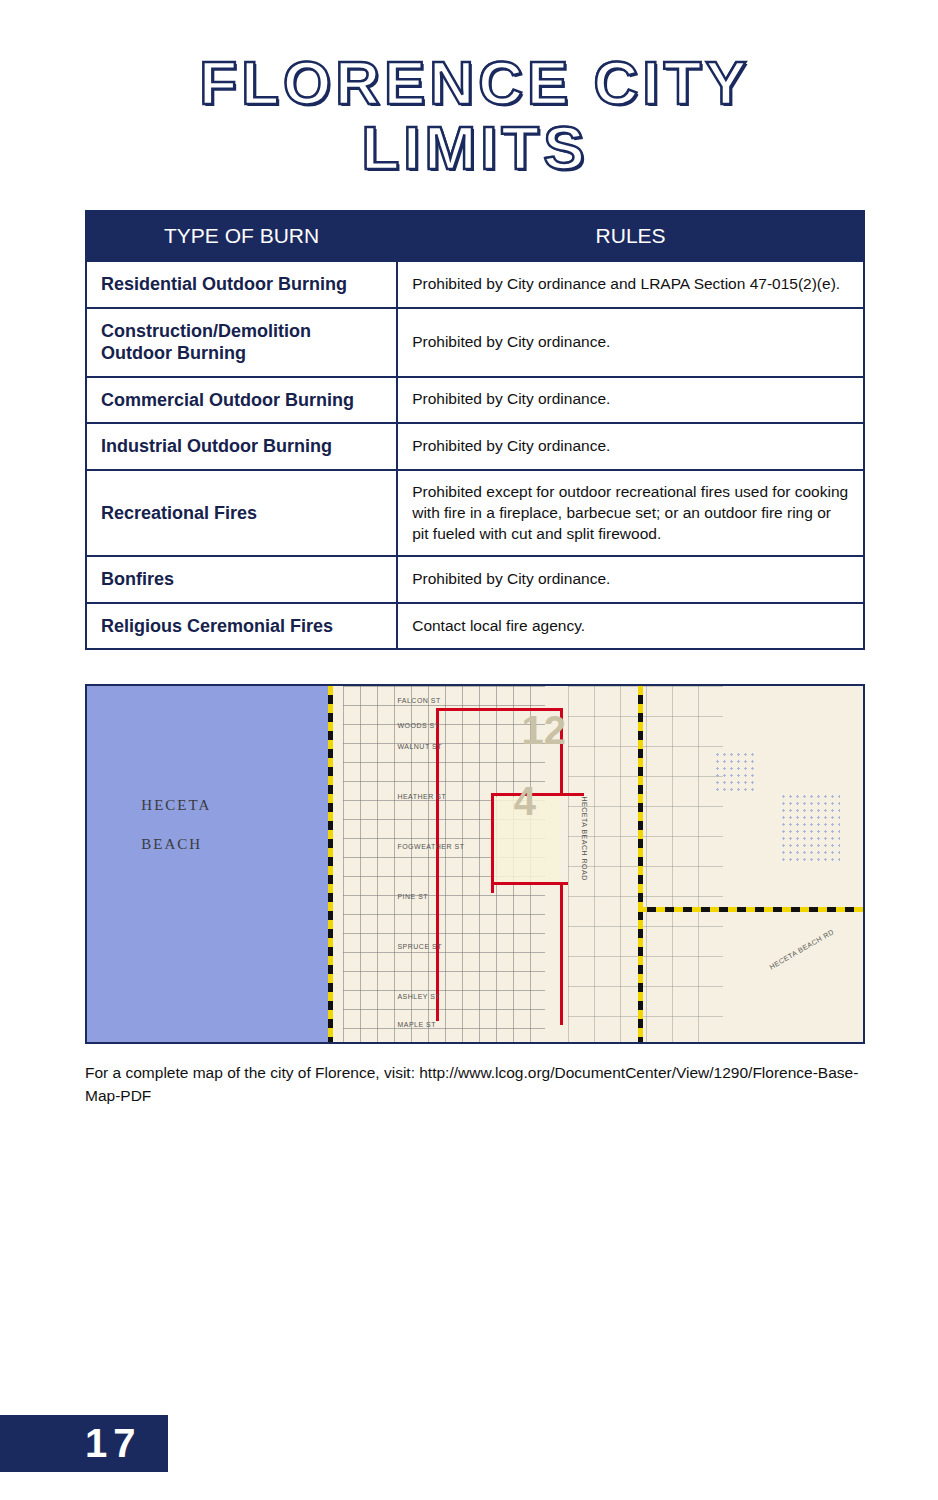FLORENCE CITY LIMITS
| TYPE OF BURN | RULES |
| --- | --- |
| Residential Outdoor Burning | Prohibited by City ordinance and LRAPA Section 47-015(2)(e). |
| Construction/Demolition Outdoor Burning | Prohibited by City ordinance. |
| Commercial Outdoor Burning | Prohibited by City ordinance. |
| Industrial Outdoor Burning | Prohibited by City ordinance. |
| Recreational Fires | Prohibited except for outdoor recreational fires used for cooking with fire in a fireplace, barbecue set; or an outdoor fire ring or pit fueled with cut and split firewood. |
| Bonfires | Prohibited by City ordinance. |
| Religious Ceremonial Fires | Contact local fire agency. |
12
4
HECETA
BEACH
FALCON ST WOODS ST WALNUT ST HEATHER ST FOGWEATHER ST PINE ST SPRUCE ST ASHLEY ST MAPLE ST HECETA BEACH ROAD HECETA BEACH RD
For a complete map of the city of Florence, visit: http://www.lcog.org/DocumentCenter/View/1290/Florence-Base-Map-PDF
17